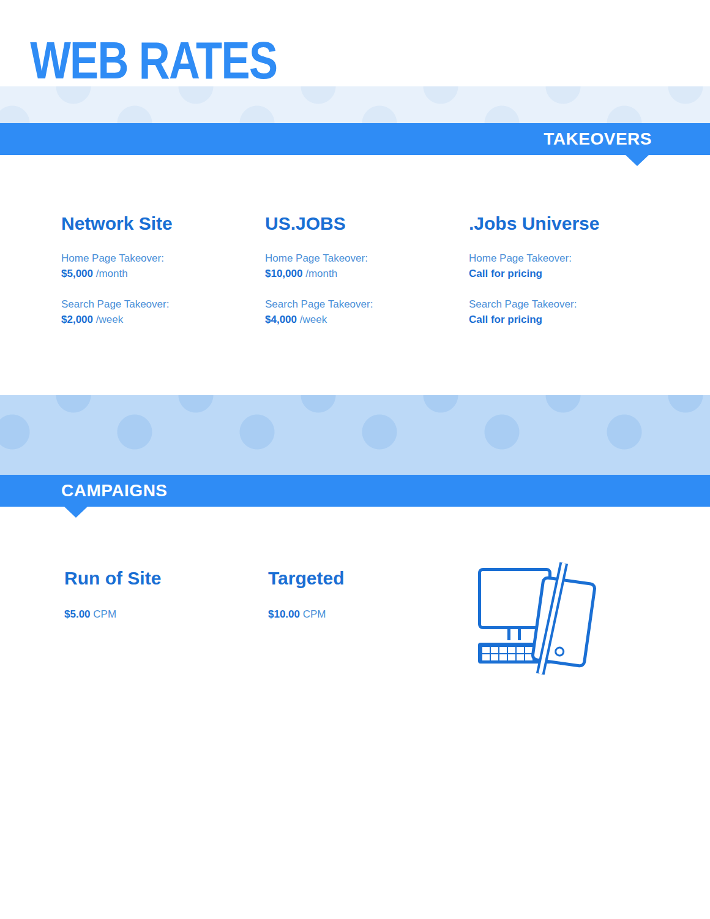Web Rates
TAKEOVERS
Network Site
Home Page Takeover:
$5,000 /month
Search Page Takeover:
$2,000 /week
US.JOBS
Home Page Takeover:
$10,000 /month
Search Page Takeover:
$4,000 /week
.Jobs Universe
Home Page Takeover:
Call for pricing
Search Page Takeover:
Call for pricing
CAMPAIGNS
Run of Site
$5.00 CPM
Targeted
$10.00 CPM